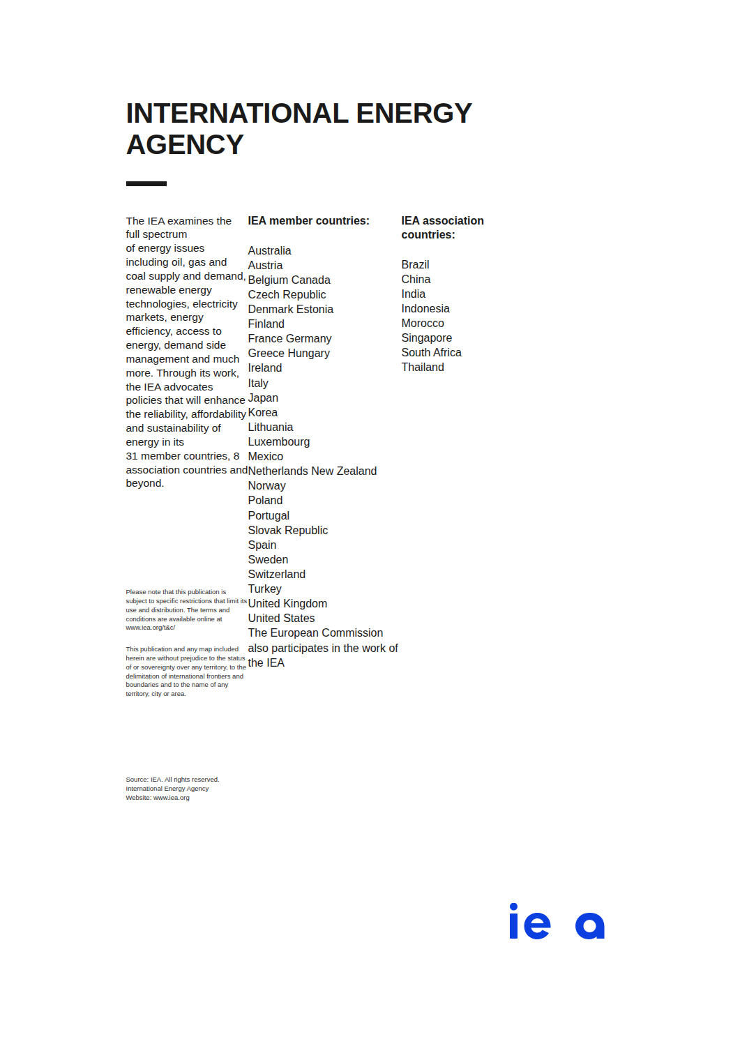International Energy Agency
The IEA examines the full spectrum
of energy issues including oil, gas and coal supply and demand, renewable energy technologies, electricity markets, energy efficiency, access to energy, demand side management and much more. Through its work, the IEA advocates policies that will enhance the reliability, affordability and sustainability of energy in its
31 member countries, 8 association countries and beyond.
Please note that this publication is subject to specific restrictions that limit its use and distribution. The terms and conditions are available online at www.iea.org/t&c/
This publication and any map included herein are without prejudice to the status of or sovereignty over any territory, to the delimitation of international frontiers and boundaries and to the name of any territory, city or area.
Source: IEA. All rights reserved.
International Energy Agency
Website: www.iea.org
IEA member countries:
Australia
Austria
Belgium Canada
Czech Republic
Denmark Estonia
Finland
France Germany
Greece Hungary
Ireland
Italy
Japan
Korea
Lithuania
Luxembourg
Mexico
Netherlands New Zealand Norway
Poland
Portugal
Slovak Republic
Spain
Sweden
Switzerland
Turkey
United Kingdom
United States
The European Commission also participates in the work of the IEA
IEA association countries:
Brazil
China
India
Indonesia
Morocco
Singapore
South Africa
Thailand